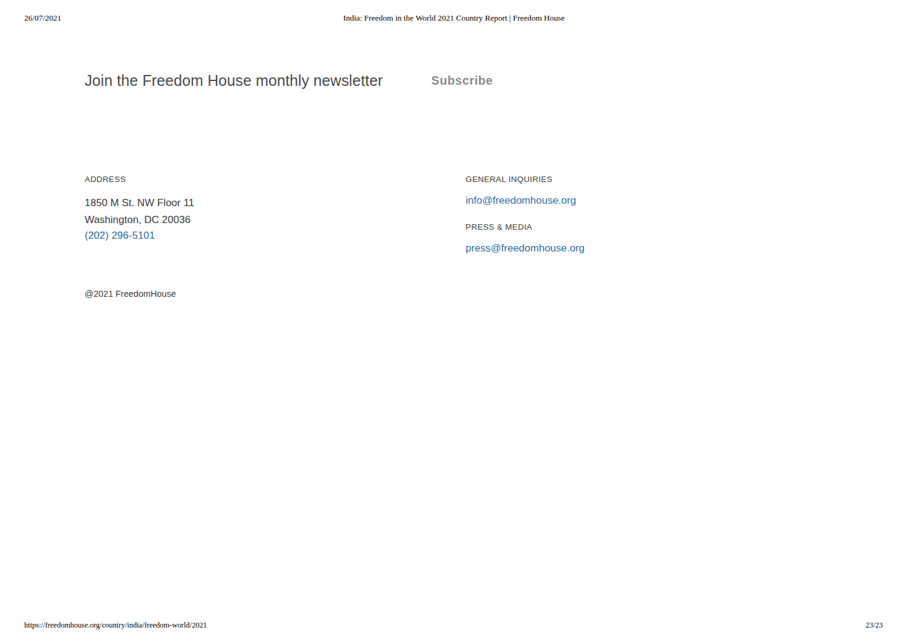26/07/2021 India: Freedom in the World 2021 Country Report | Freedom House
Join the Freedom House monthly newsletter
Subscribe
Address
1850 M St. NW Floor 11
Washington, DC 20036
(202) 296-5101
@2021 FreedomHouse
General Inquiries
info@freedomhouse.org
Press & Media
press@freedomhouse.org
https://freedomhouse.org/country/india/freedom-world/2021 23/23